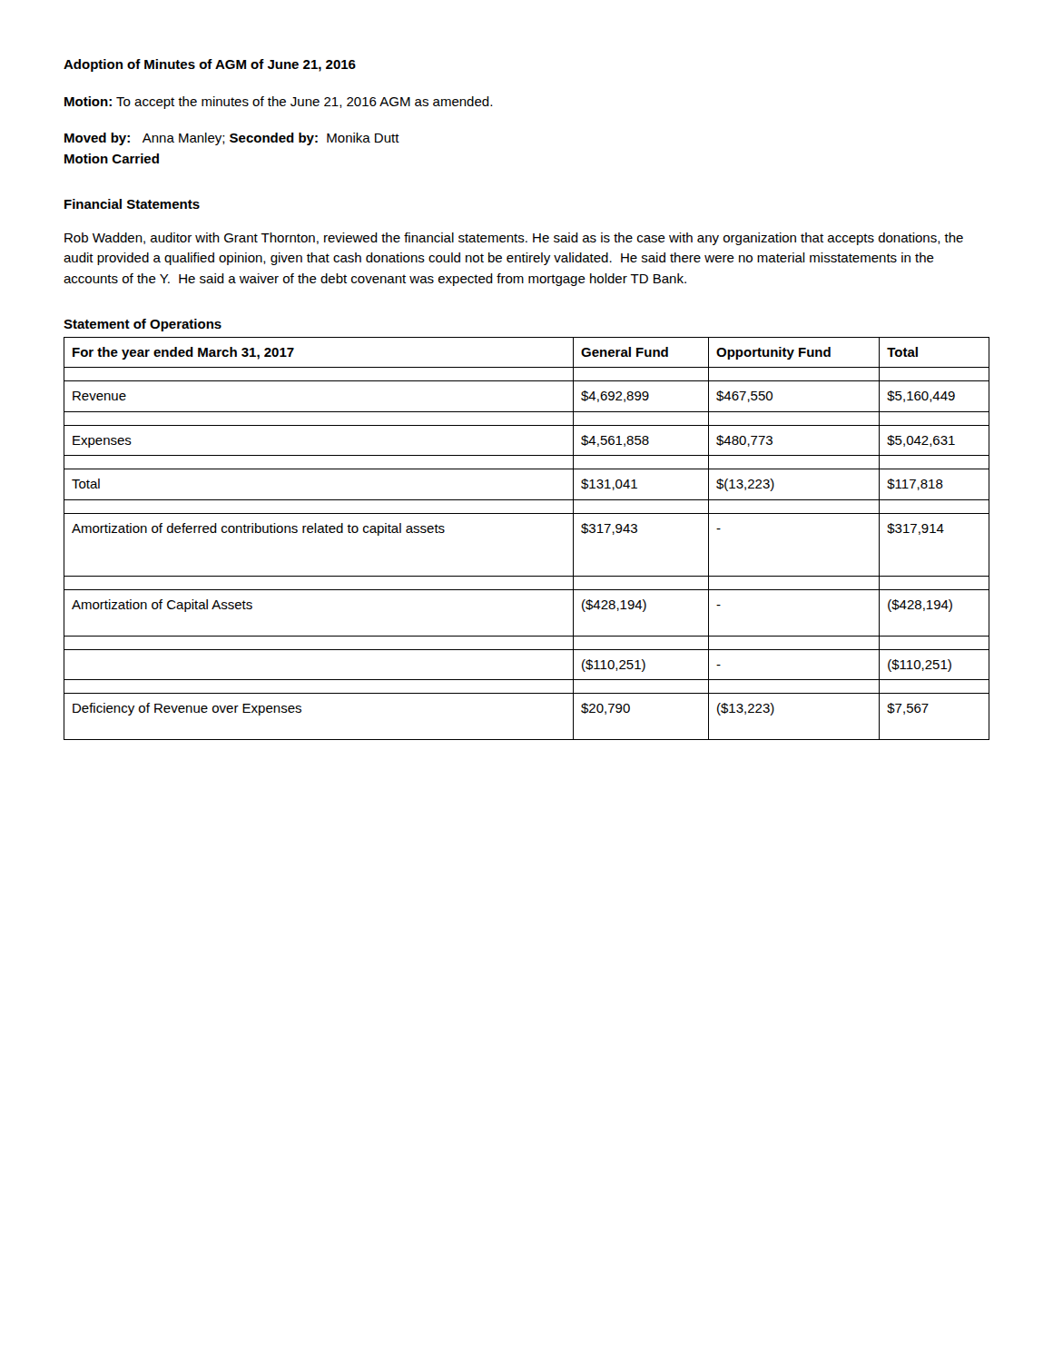Adoption of Minutes of AGM of June 21, 2016
Motion: To accept the minutes of the June 21, 2016 AGM as amended.
Moved by: Anna Manley; Seconded by: Monika Dutt Motion Carried
Financial Statements
Rob Wadden, auditor with Grant Thornton, reviewed the financial statements. He said as is the case with any organization that accepts donations, the audit provided a qualified opinion, given that cash donations could not be entirely validated. He said there were no material misstatements in the accounts of the Y. He said a waiver of the debt covenant was expected from mortgage holder TD Bank.
Statement of Operations
| For the year ended March 31, 2017 | General Fund | Opportunity Fund | Total |
| --- | --- | --- | --- |
| Revenue | $4,692,899 | $467,550 | $5,160,449 |
| Expenses | $4,561,858 | $480,773 | $5,042,631 |
| Total | $131,041 | $(13,223) | $117,818 |
| Amortization of deferred contributions related to capital assets | $317,943 | - | $317,914 |
| Amortization of Capital Assets | ($428,194) | - | ($428,194) |
| | ($110,251) | - | ($110,251) |
| Deficiency of Revenue over Expenses | $20,790 | ($13,223) | $7,567 |